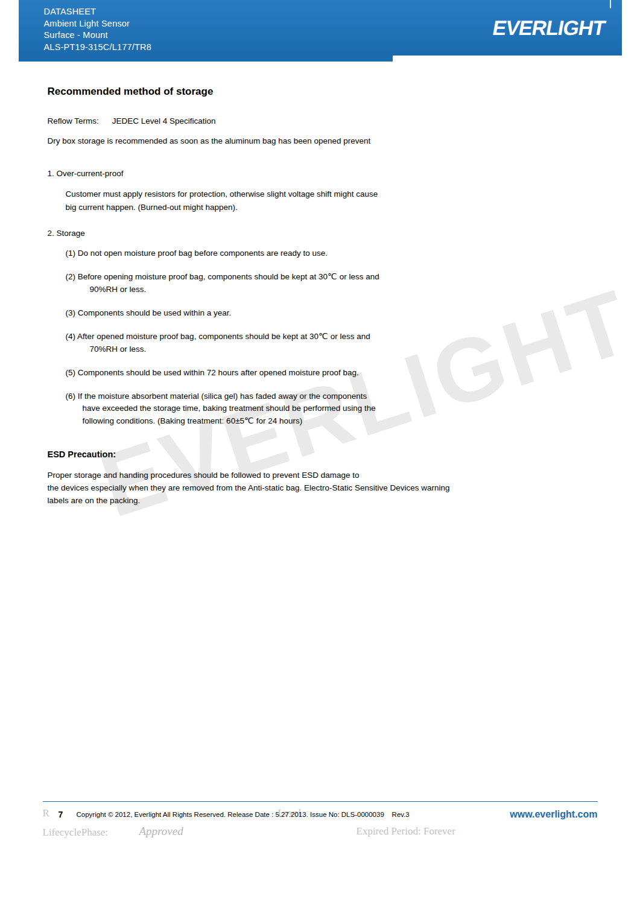DATASHEET
Ambient Light Sensor
Surface - Mount
ALS-PT19-315C/L177/TR8
EVERLIGHT
EVERLIGHT
Recommended method of storage
Reflow Terms: JEDEC Level 4 Specification
Dry box storage is recommended as soon as the aluminum bag has been opened prevent
1. Over-current-proof
Customer must apply resistors for protection, otherwise slight voltage shift might cause
big current happen. (Burned-out might happen).
2. Storage
(1) Do not open moisture proof bag before components are ready to use.
(2) Before opening moisture proof bag, components should be kept at 30℃ or less and 90%RH or less.
(3) Components should be used within a year.
(4) After opened moisture proof bag, components should be kept at 30℃ or less and 70%RH or less.
(5) Components should be used within 72 hours after opened moisture proof bag.
(6) If the moisture absorbent material (silica gel) has faded away or the components have exceeded the storage time, baking treatment should be performed using the following conditions. (Baking treatment: 60±5℃ for 24 hours)
ESD Precaution:
Proper storage and handing procedures should be followed to prevent ESD damage to
the devices especially when they are removed from the Anti-static bag. Electro-Static Sensitive Devices warning
labels are on the packing.
R
LifecyclePhase:
Approved
Expired Period: Forever
Level
7
Copyright © 2012, Everlight All Rights Reserved. Release Date : 5.27.2013. Issue No: DLS-0000039 Rev.3
www.everlight.com